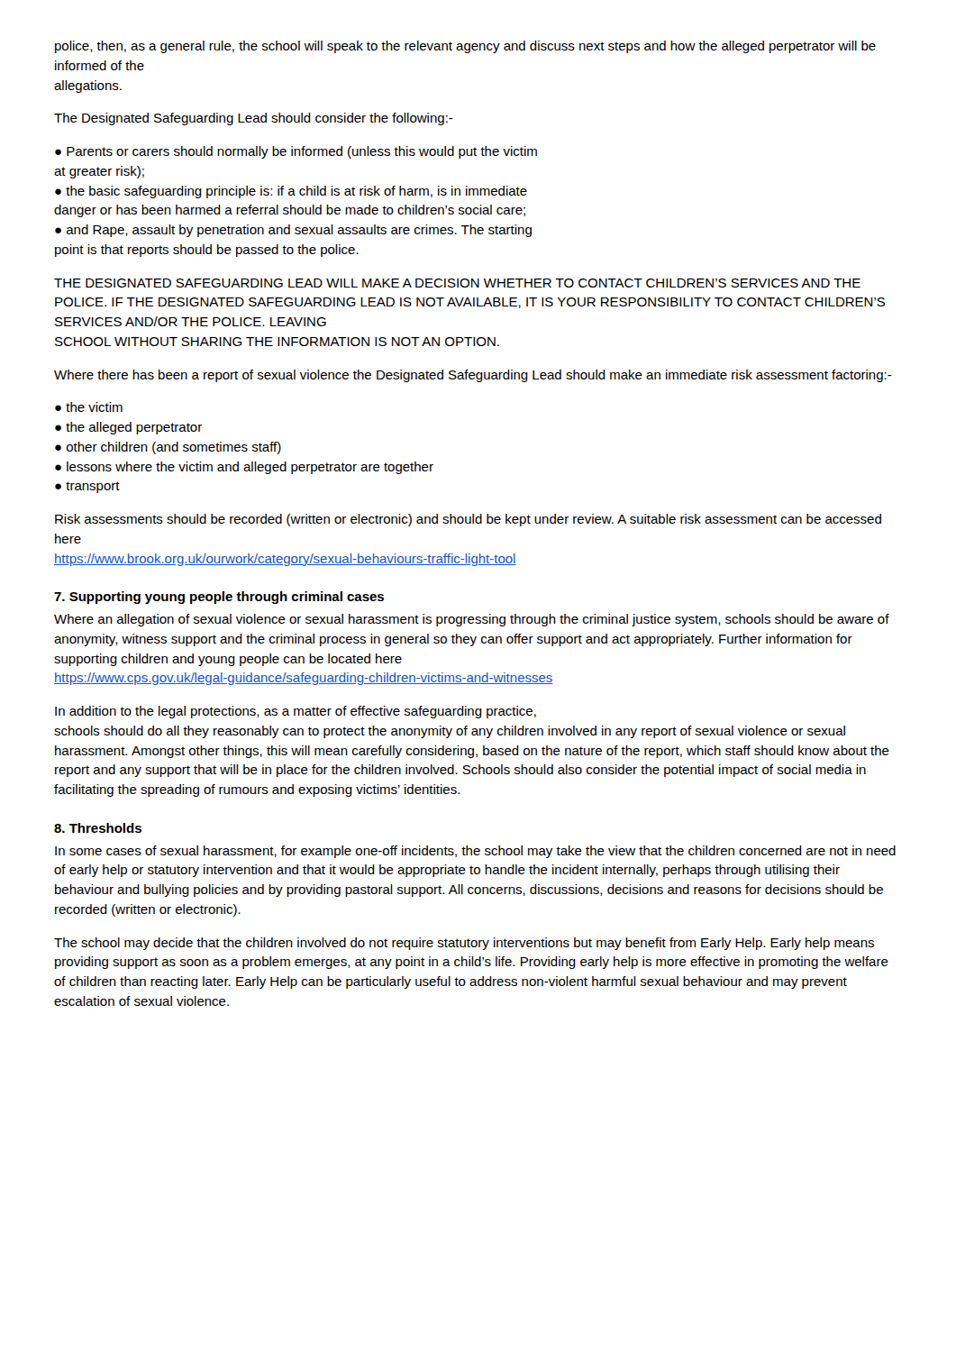police, then, as a general rule, the school will speak to the relevant agency and discuss next steps and how the alleged perpetrator will be informed of the
allegations.
The Designated Safeguarding Lead should consider the following:-
● Parents or carers should normally be informed (unless this would put the victim
at greater risk);
● the basic safeguarding principle is: if a child is at risk of harm, is in immediate
danger or has been harmed a referral should be made to children’s social care;
● and Rape, assault by penetration and sexual assaults are crimes. The starting
point is that reports should be passed to the police.
THE DESIGNATED SAFEGUARDING LEAD WILL MAKE A DECISION WHETHER TO CONTACT CHILDREN’S SERVICES AND THE POLICE. IF THE DESIGNATED SAFEGUARDING LEAD IS NOT AVAILABLE, IT IS YOUR RESPONSIBILITY TO CONTACT CHILDREN’S SERVICES AND/OR THE POLICE. LEAVING
SCHOOL WITHOUT SHARING THE INFORMATION IS NOT AN OPTION.
Where there has been a report of sexual violence the Designated Safeguarding Lead should make an immediate risk assessment factoring:-
● the victim
● the alleged perpetrator
● other children (and sometimes staff)
● lessons where the victim and alleged perpetrator are together
● transport
Risk assessments should be recorded (written or electronic) and should be kept under review. A suitable risk assessment can be accessed here
https://www.brook.org.uk/ourwork/category/sexual-behaviours-traffic-light-tool
7. Supporting young people through criminal cases
Where an allegation of sexual violence or sexual harassment is progressing through the criminal justice system, schools should be aware of anonymity, witness support and the criminal process in general so they can offer support and act appropriately. Further information for supporting children and young people can be located here
https://www.cps.gov.uk/legal-guidance/safeguarding-children-victims-and-witnesses
In addition to the legal protections, as a matter of effective safeguarding practice,
schools should do all they reasonably can to protect the anonymity of any children involved in any report of sexual violence or sexual harassment. Amongst other things, this will mean carefully considering, based on the nature of the report, which staff should know about the report and any support that will be in place for the children involved. Schools should also consider the potential impact of social media in facilitating the spreading of rumours and exposing victims’ identities.
8. Thresholds
In some cases of sexual harassment, for example one-off incidents, the school may take the view that the children concerned are not in need of early help or statutory intervention and that it would be appropriate to handle the incident internally, perhaps through utilising their behaviour and bullying policies and by providing pastoral support. All concerns, discussions, decisions and reasons for decisions should be recorded (written or electronic).
The school may decide that the children involved do not require statutory interventions but may benefit from Early Help. Early help means providing support as soon as a problem emerges, at any point in a child’s life. Providing early help is more effective in promoting the welfare of children than reacting later. Early Help can be particularly useful to address non-violent harmful sexual behaviour and may prevent escalation of sexual violence.